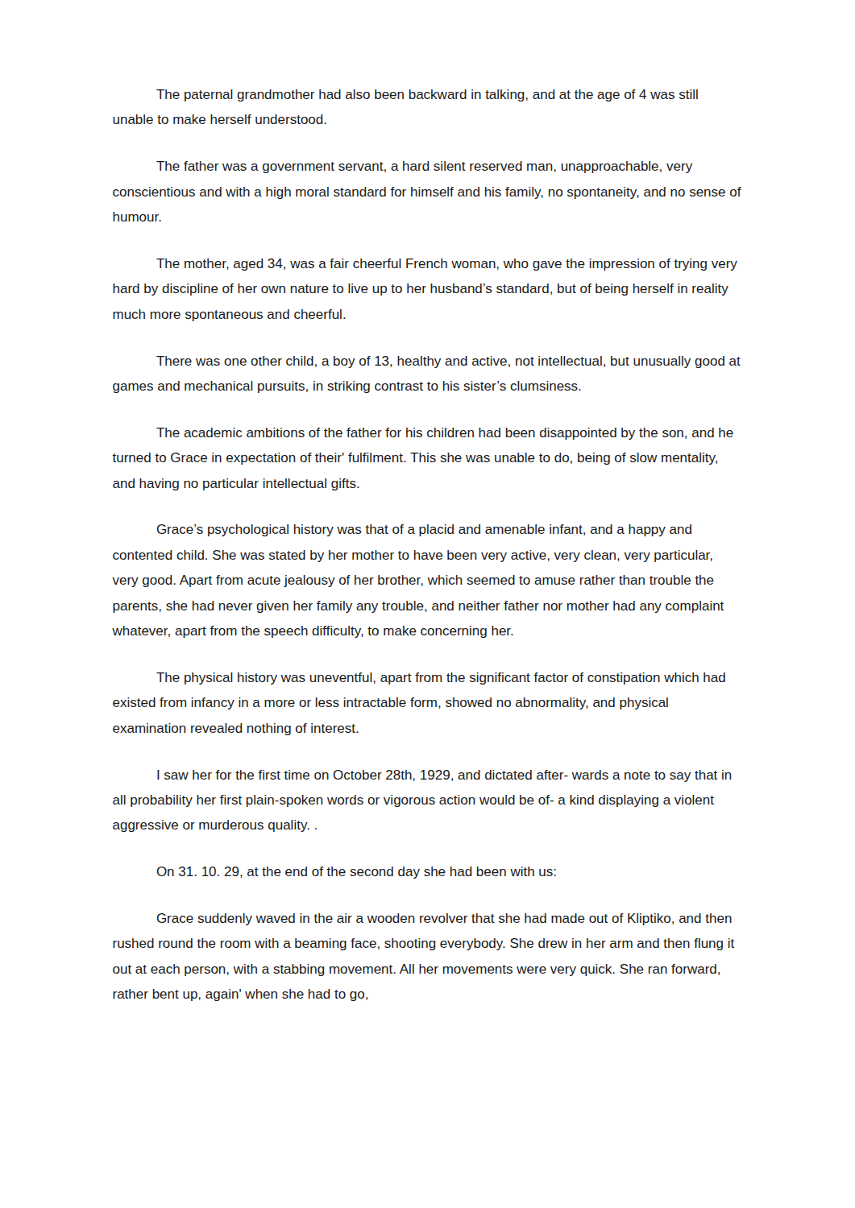The paternal grandmother had also been backward in talking, and at the age of 4 was still unable to make herself understood.
The father was a government servant, a hard silent reserved man, unapproachable, very conscientious and with a high moral standard for himself and his family, no spontaneity, and no sense of humour.
The mother, aged 34, was a fair cheerful French woman, who gave the impression of trying very hard by discipline of her own nature to live up to her husband’s standard, but of being herself in reality much more spontaneous and cheerful.
There was one other child, a boy of 13, healthy and active, not intellectual, but unusually good at games and mechanical pursuits, in striking contrast to his sister’s clumsiness.
The academic ambitions of the father for his children had been disappointed by the son, and he turned to Grace in expectation of their' fulfilment. This she was unable to do, being of slow mentality, and having no particular intellectual gifts.
Grace’s psychological history was that of a placid and amenable infant, and a happy and contented child. She was stated by her mother to have been very active, very clean, very particular, very good. Apart from acute jealousy of her brother, which seemed to amuse rather than trouble the parents, she had never given her family any trouble, and neither father nor mother had any complaint whatever, apart from the speech difficulty, to make concerning her.
The physical history was uneventful, apart from the significant factor of constipation which had existed from infancy in a more or less intractable form, showed no abnormality, and physical examination revealed nothing of interest.
I saw her for the first time on October 28th, 1929, and dictated after- wards a note to say that in all probability her first plain-spoken words or vigorous action would be of- a kind displaying a violent aggressive or murderous quality. .
On 31. 10. 29, at the end of the second day she had been with us:
Grace suddenly waved in the air a wooden revolver that she had made out of Kliptiko, and then rushed round the room with a beaming face, shooting everybody. She drew in her arm and then flung it out at each person, with a stabbing movement. All her movements were very quick. She ran forward, rather bent up, again' when she had to go,